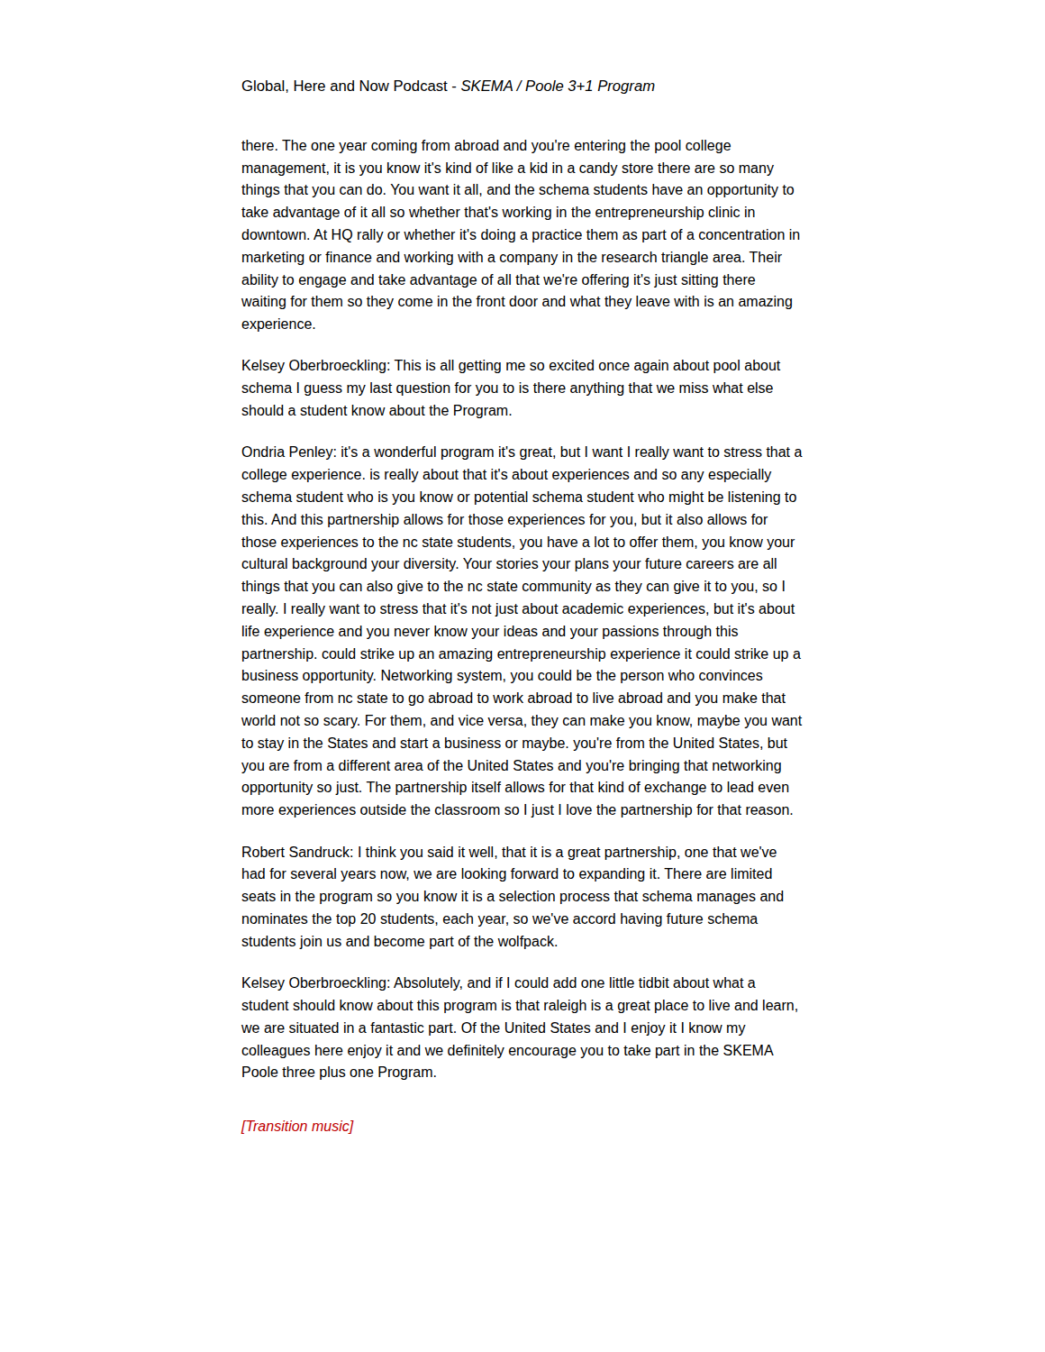Global, Here and Now Podcast - SKEMA / Poole 3+1 Program
there. The one year coming from abroad and you're entering the pool college management, it is you know it's kind of like a kid in a candy store there are so many things that you can do. You want it all, and the schema students have an opportunity to take advantage of it all so whether that's working in the entrepreneurship clinic in downtown. At HQ rally or whether it's doing a practice them as part of a concentration in marketing or finance and working with a company in the research triangle area. Their ability to engage and take advantage of all that we're offering it's just sitting there waiting for them so they come in the front door and what they leave with is an amazing experience.
Kelsey Oberbroeckling: This is all getting me so excited once again about pool about schema I guess my last question for you to is there anything that we miss what else should a student know about the Program.
Ondria Penley: it's a wonderful program it's great, but I want I really want to stress that a college experience. is really about that it's about experiences and so any especially schema student who is you know or potential schema student who might be listening to this. And this partnership allows for those experiences for you, but it also allows for those experiences to the nc state students, you have a lot to offer them, you know your cultural background your diversity. Your stories your plans your future careers are all things that you can also give to the nc state community as they can give it to you, so I really. I really want to stress that it's not just about academic experiences, but it's about life experience and you never know your ideas and your passions through this partnership. could strike up an amazing entrepreneurship experience it could strike up a business opportunity. Networking system, you could be the person who convinces someone from nc state to go abroad to work abroad to live abroad and you make that world not so scary. For them, and vice versa, they can make you know, maybe you want to stay in the States and start a business or maybe. you're from the United States, but you are from a different area of the United States and you're bringing that networking opportunity so just. The partnership itself allows for that kind of exchange to lead even more experiences outside the classroom so I just I love the partnership for that reason.
Robert Sandruck: I think you said it well, that it is a great partnership, one that we've had for several years now, we are looking forward to expanding it. There are limited seats in the program so you know it is a selection process that schema manages and nominates the top 20 students, each year, so we've accord having future schema students join us and become part of the wolfpack.
Kelsey Oberbroeckling: Absolutely, and if I could add one little tidbit about what a student should know about this program is that raleigh is a great place to live and learn, we are situated in a fantastic part. Of the United States and I enjoy it I know my colleagues here enjoy it and we definitely encourage you to take part in the SKEMA Poole three plus one Program.
[Transition music]